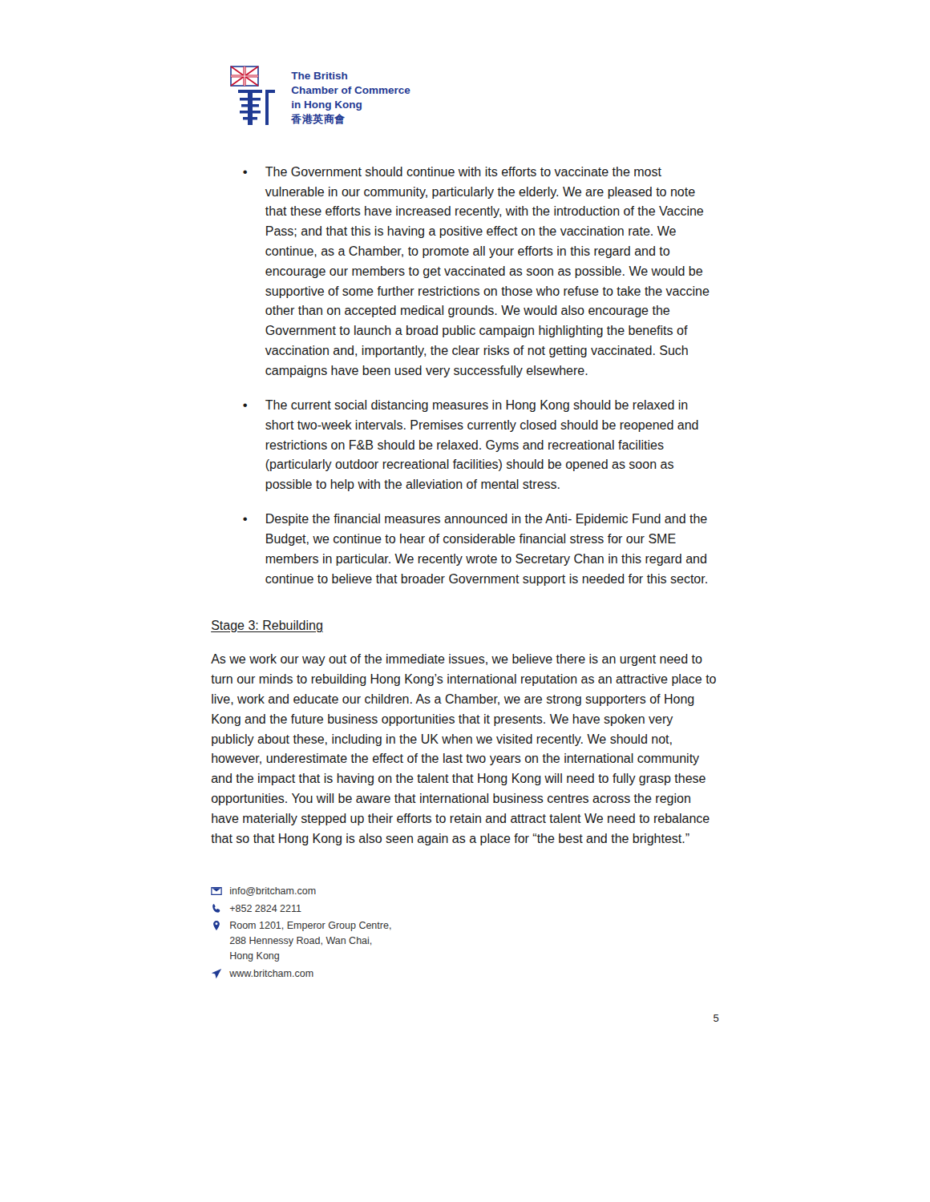The British
Chamber of Commerce
in Hong Kong
香港英商會
The Government should continue with its efforts to vaccinate the most vulnerable in our community, particularly the elderly. We are pleased to note that these efforts have increased recently, with the introduction of the Vaccine Pass; and that this is having a positive effect on the vaccination rate. We continue, as a Chamber, to promote all your efforts in this regard and to encourage our members to get vaccinated as soon as possible. We would be supportive of some further restrictions on those who refuse to take the vaccine other than on accepted medical grounds. We would also encourage the Government to launch a broad public campaign highlighting the benefits of vaccination and, importantly, the clear risks of not getting vaccinated. Such campaigns have been used very successfully elsewhere.
The current social distancing measures in Hong Kong should be relaxed in short two-week intervals. Premises currently closed should be reopened and restrictions on F&B should be relaxed. Gyms and recreational facilities (particularly outdoor recreational facilities) should be opened as soon as possible to help with the alleviation of mental stress.
Despite the financial measures announced in the Anti- Epidemic Fund and the Budget, we continue to hear of considerable financial stress for our SME members in particular. We recently wrote to Secretary Chan in this regard and continue to believe that broader Government support is needed for this sector.
Stage 3: Rebuilding
As we work our way out of the immediate issues, we believe there is an urgent need to turn our minds to rebuilding Hong Kong’s international reputation as an attractive place to live, work and educate our children. As a Chamber, we are strong supporters of Hong Kong and the future business opportunities that it presents. We have spoken very publicly about these, including in the UK when we visited recently. We should not, however, underestimate the effect of the last two years on the international community and the impact that is having on the talent that Hong Kong will need to fully grasp these opportunities. You will be aware that international business centres across the region have materially stepped up their efforts to retain and attract talent We need to rebalance that so that Hong Kong is also seen again as a place for “the best and the brightest.”
info@britcham.com
+852 2824 2211
Room 1201, Emperor Group Centre,
288 Hennessy Road, Wan Chai,
Hong Kong
www.britcham.com
5